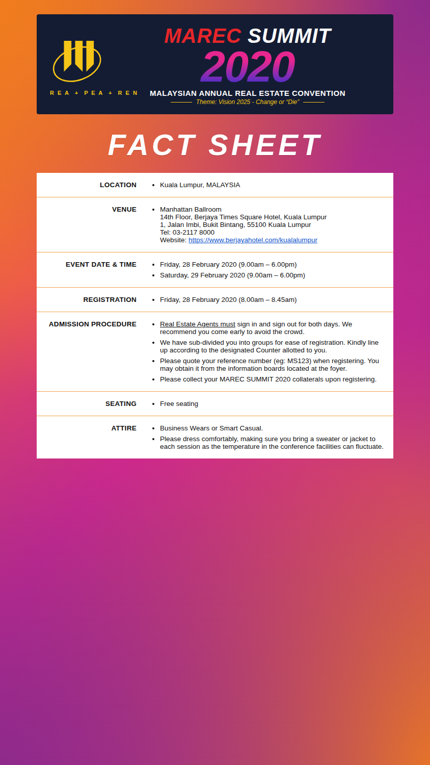R E A + P E A + R E N
MAREC SUMMIT
2020
MALAYSIAN ANNUAL REAL ESTATE CONVENTION
Theme: Vision 2025 - Change or “Die”
FACT SHEET
| LOCATION | Kuala Lumpur, MALAYSIA |
| VENUE | Manhattan Ballroom 14th Floor, Berjaya Times Square Hotel, Kuala Lumpur 1, Jalan Imbi, Bukit Bintang, 55100 Kuala Lumpur Tel: 03-2117 8000 Website: https://www.berjayahotel.com/kualalumpur |
| EVENT DATE & TIME | Friday, 28 February 2020 (9.00am – 6.00pm) Saturday, 29 February 2020 (9.00am – 6.00pm) |
| REGISTRATION | Friday, 28 February 2020 (8.00am – 8.45am) |
| ADMISSION PROCEDURE | Real Estate Agents must sign in and sign out for both days. We recommend you come early to avoid the crowd. We have sub-divided you into groups for ease of registration. Kindly line up according to the designated Counter allotted to you. Please quote your reference number (eg: MS123) when registering. You may obtain it from the information boards located at the foyer. Please collect your MAREC SUMMIT 2020 collaterals upon registering. |
| SEATING | Free seating |
| ATTIRE | Business Wears or Smart Casual. Please dress comfortably, making sure you bring a sweater or jacket to each session as the temperature in the conference facilities can fluctuate. |